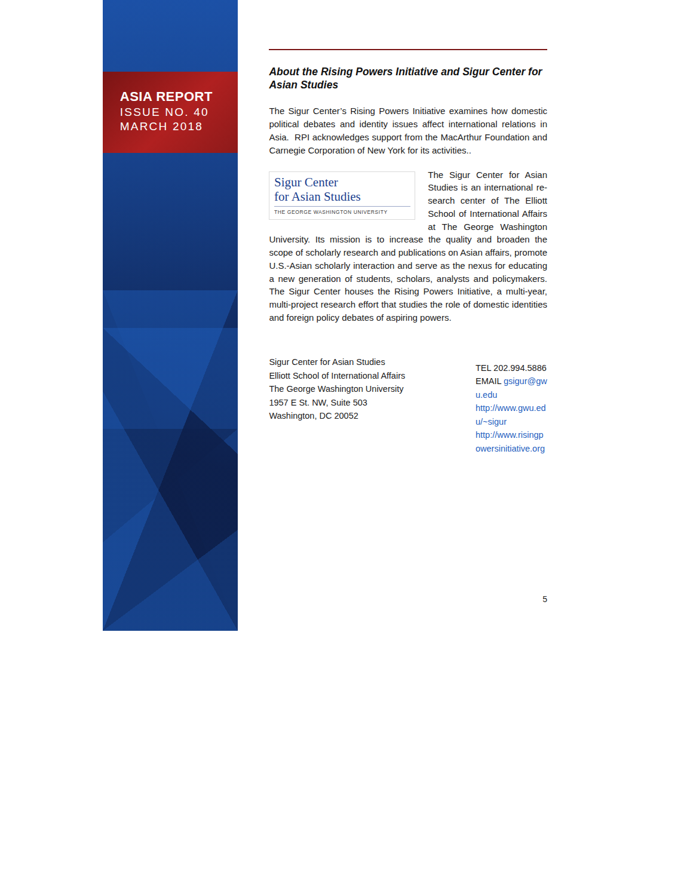ASIA REPORT
ISSUE NO. 40
MARCH 2018
About the Rising Powers Initiative and Sigur Center for Asian Studies
The Sigur Center’s Rising Powers Initiative examines how domestic political debates and identity issues affect international relations in Asia. RPI acknowledges support from the MacArthur Foundation and Carnegie Corporation of New York for its activities..
Sigur Centerfor Asian Studies
The George Washington University
The Sigur Center for Asian Studies is an international research center of The Elliott School of International Affairs at The George Washington University. Its mission is to increase the quality and broaden the scope of scholarly research and publications on Asian affairs, promote U.S.-Asian scholarly interaction and serve as the nexus for educating a new generation of students, scholars, analysts and policymakers. The Sigur Center houses the Rising Powers Initiative, a multi-year, multi-project research effort that studies the role of domestic identities and foreign policy debates of aspiring powers.
Sigur Center for Asian Studies
Elliott School of International Affairs
The George Washington University
1957 E St. NW, Suite 503
Washington, DC 20052
TEL 202.994.5886
EMAIL gsigur@gwu.edu
http://www.gwu.edu/~sigur
http://www.risingpowersinitiative.org
5